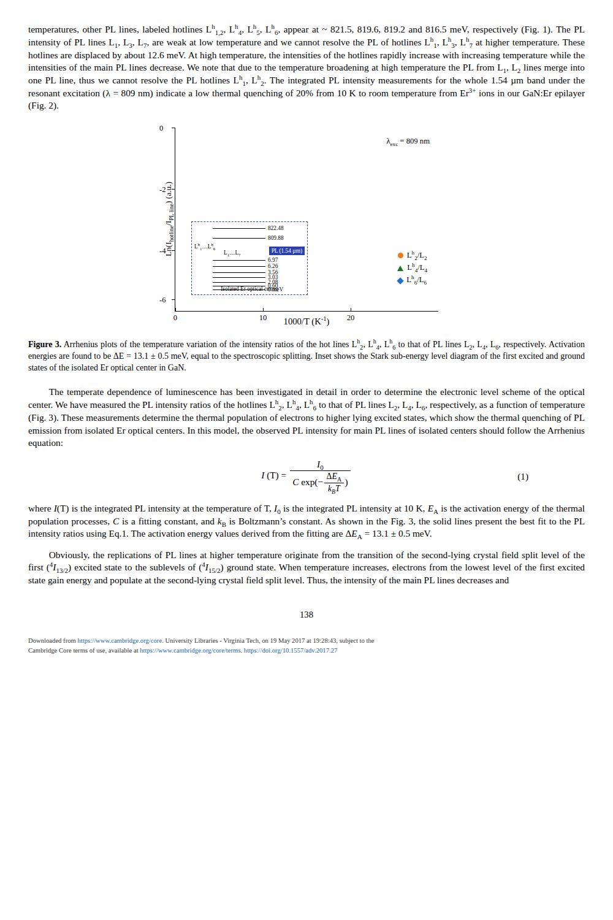temperatures, other PL lines, labeled hotlines Lh1,2, Lh4, Lh5, Lh6, appear at ~ 821.5, 819.6, 819.2 and 816.5 meV, respectively (Fig. 1). The PL intensity of PL lines L1, L3, L7, are weak at low temperature and we cannot resolve the PL of hotlines Lh1, Lh3, Lh7 at higher temperature. These hotlines are displaced by about 12.6 meV. At high temperature, the intensities of the hotlines rapidly increase with increasing temperature while the intensities of the main PL lines decrease. We note that due to the temperature broadening at high temperature the PL from L1, L2 lines merge into one PL line, thus we cannot resolve the PL hotlines Lh1, Lh2. The integrated PL intensity measurements for the whole 1.54 µm band under the resonant excitation (λ = 809 nm) indicate a low thermal quenching of 20% from 10 K to room temperature from Er3+ ions in our GaN:Er epilayer (Fig. 2).
Ln(Ihotline/IPL line) (a.u.)
0
-2
-4
-6
0
10
20
λexc = 809 nm
Lh2/L2
Lh4/L4
Lh6/L6
822.48
809.88
Lh1…Lh6
L1…L7
PL (1.54 µm)
6.97
6.26
3.56
3.03
2.08
0.60
0 meV
Isolated Er optical center
1000/T (K-1)
Figure 3. Arrhenius plots of the temperature variation of the intensity ratios of the hot lines Lh2, Lh4, Lh6 to that of PL lines L2, L4, L6, respectively. Activation energies are found to be ΔE = 13.1 ± 0.5 meV, equal to the spectroscopic splitting. Inset shows the Stark sub-energy level diagram of the first excited and ground states of the isolated Er optical center in GaN.
The temperate dependence of luminescence has been investigated in detail in order to determine the electronic level scheme of the optical center. We have measured the PL intensity ratios of the hotlines Lh2, Lh4, Lh6 to that of PL lines L2, L4, L6, respectively, as a function of temperature (Fig. 3). These measurements determine the thermal population of electrons to higher lying excited states, which show the thermal quenching of PL emission from isolated Er optical centers. In this model, the observed PL intensity for main PL lines of isolated centers should follow the Arrhenius equation:
I (T) = I0 C exp(−ΔEA kBT) (1)
where I(T) is the integrated PL intensity at the temperature of T, I0 is the integrated PL intensity at 10 K, EA is the activation energy of the thermal population processes, C is a fitting constant, and kB is Boltzmann’s constant. As shown in the Fig. 3, the solid lines present the best fit to the PL intensity ratios using Eq.1. The activation energy values derived from the fitting are ΔEA = 13.1 ± 0.5 meV.
Obviously, the replications of PL lines at higher temperature originate from the transition of the second-lying crystal field split level of the first (4I13/2) excited state to the sublevels of (4I15/2) ground state. When temperature increases, electrons from the lowest level of the first excited state gain energy and populate at the second-lying crystal field split level. Thus, the intensity of the main PL lines decreases and
138
Downloaded from https://www.cambridge.org/core. University Libraries - Virginia Tech, on 19 May 2017 at 19:28:43, subject to the
Cambridge Core terms of use, available at https://www.cambridge.org/core/terms. https://doi.org/10.1557/adv.2017.27